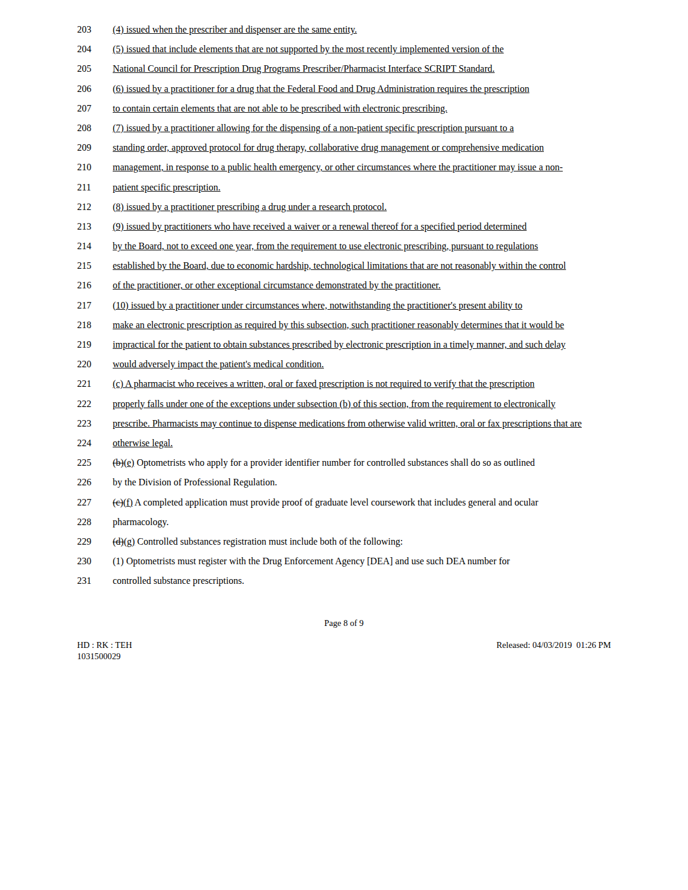| 203 | (4) issued when the prescriber and dispenser are the same entity. |
| 204 | (5) issued that include elements that are not supported by the most recently implemented version of the |
| 205 | National Council for Prescription Drug Programs Prescriber/Pharmacist Interface SCRIPT Standard. |
| 206 | (6) issued by a practitioner for a drug that the Federal Food and Drug Administration requires the prescription |
| 207 | to contain certain elements that are not able to be prescribed with electronic prescribing. |
| 208 | (7) issued by a practitioner allowing for the dispensing of a non-patient specific prescription pursuant to a |
| 209 | standing order, approved protocol for drug therapy, collaborative drug management or comprehensive medication |
| 210 | management, in response to a public health emergency, or other circumstances where the practitioner may issue a non- |
| 211 | patient specific prescription. |
| 212 | (8) issued by a practitioner prescribing a drug under a research protocol. |
| 213 | (9) issued by practitioners who have received a waiver or a renewal thereof for a specified period determined |
| 214 | by the Board, not to exceed one year, from the requirement to use electronic prescribing, pursuant to regulations |
| 215 | established by the Board, due to economic hardship, technological limitations that are not reasonably within the control |
| 216 | of the practitioner, or other exceptional circumstance demonstrated by the practitioner. |
| 217 | (10) issued by a practitioner under circumstances where, notwithstanding the practitioner's present ability to |
| 218 | make an electronic prescription as required by this subsection, such practitioner reasonably determines that it would be |
| 219 | impractical for the patient to obtain substances prescribed by electronic prescription in a timely manner, and such delay |
| 220 | would adversely impact the patient's medical condition. |
| 221 | (c) A pharmacist who receives a written, oral or faxed prescription is not required to verify that the prescription |
| 222 | properly falls under one of the exceptions under subsection (b) of this section, from the requirement to electronically |
| 223 | prescribe. Pharmacists may continue to dispense medications from otherwise valid written, oral or fax prescriptions that are |
| 224 | otherwise legal. |
| 225 | (b) (e) Optometrists who apply for a provider identifier number for controlled substances shall do so as outlined |
| 226 | by the Division of Professional Regulation. |
| 227 | (c) (f) A completed application must provide proof of graduate level coursework that includes general and ocular |
| 228 | pharmacology. |
| 229 | (d) (g) Controlled substances registration must include both of the following: |
| 230 | (1) Optometrists must register with the Drug Enforcement Agency [DEA] and use such DEA number for |
| 231 | controlled substance prescriptions. |
Page 8 of 9
HD : RK : TEH
1031500029
Released: 04/03/2019 01:26 PM